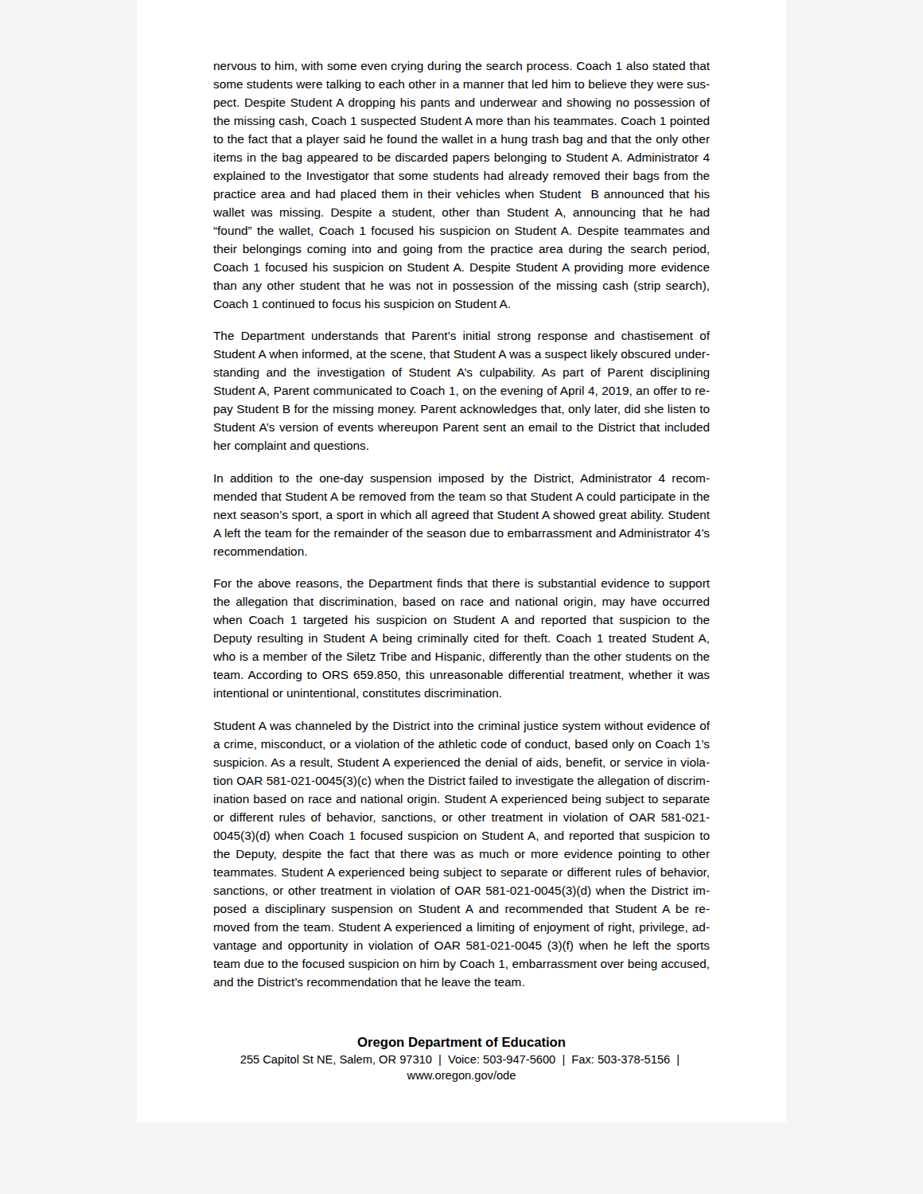nervous to him, with some even crying during the search process. Coach 1 also stated that some students were talking to each other in a manner that led him to believe they were suspect. Despite Student A dropping his pants and underwear and showing no possession of the missing cash, Coach 1 suspected Student A more than his teammates. Coach 1 pointed to the fact that a player said he found the wallet in a hung trash bag and that the only other items in the bag appeared to be discarded papers belonging to Student A. Administrator 4 explained to the Investigator that some students had already removed their bags from the practice area and had placed them in their vehicles when Student B announced that his wallet was missing. Despite a student, other than Student A, announcing that he had “found” the wallet, Coach 1 focused his suspicion on Student A. Despite teammates and their belongings coming into and going from the practice area during the search period, Coach 1 focused his suspicion on Student A. Despite Student A providing more evidence than any other student that he was not in possession of the missing cash (strip search), Coach 1 continued to focus his suspicion on Student A.
The Department understands that Parent’s initial strong response and chastisement of Student A when informed, at the scene, that Student A was a suspect likely obscured understanding and the investigation of Student A’s culpability. As part of Parent disciplining Student A, Parent communicated to Coach 1, on the evening of April 4, 2019, an offer to repay Student B for the missing money. Parent acknowledges that, only later, did she listen to Student A’s version of events whereupon Parent sent an email to the District that included her complaint and questions.
In addition to the one-day suspension imposed by the District, Administrator 4 recommended that Student A be removed from the team so that Student A could participate in the next season’s sport, a sport in which all agreed that Student A showed great ability. Student A left the team for the remainder of the season due to embarrassment and Administrator 4’s recommendation.
For the above reasons, the Department finds that there is substantial evidence to support the allegation that discrimination, based on race and national origin, may have occurred when Coach 1 targeted his suspicion on Student A and reported that suspicion to the Deputy resulting in Student A being criminally cited for theft. Coach 1 treated Student A, who is a member of the Siletz Tribe and Hispanic, differently than the other students on the team. According to ORS 659.850, this unreasonable differential treatment, whether it was intentional or unintentional, constitutes discrimination.
Student A was channeled by the District into the criminal justice system without evidence of a crime, misconduct, or a violation of the athletic code of conduct, based only on Coach 1’s suspicion. As a result, Student A experienced the denial of aids, benefit, or service in violation OAR 581-021-0045(3)(c) when the District failed to investigate the allegation of discrimination based on race and national origin. Student A experienced being subject to separate or different rules of behavior, sanctions, or other treatment in violation of OAR 581-021-0045(3)(d) when Coach 1 focused suspicion on Student A, and reported that suspicion to the Deputy, despite the fact that there was as much or more evidence pointing to other teammates. Student A experienced being subject to separate or different rules of behavior, sanctions, or other treatment in violation of OAR 581-021-0045(3)(d) when the District imposed a disciplinary suspension on Student A and recommended that Student A be removed from the team. Student A experienced a limiting of enjoyment of right, privilege, advantage and opportunity in violation of OAR 581-021-0045 (3)(f) when he left the sports team due to the focused suspicion on him by Coach 1, embarrassment over being accused, and the District’s recommendation that he leave the team.
Oregon Department of Education
255 Capitol St NE, Salem, OR 97310 | Voice: 503-947-5600 | Fax: 503-378-5156 | www.oregon.gov/ode